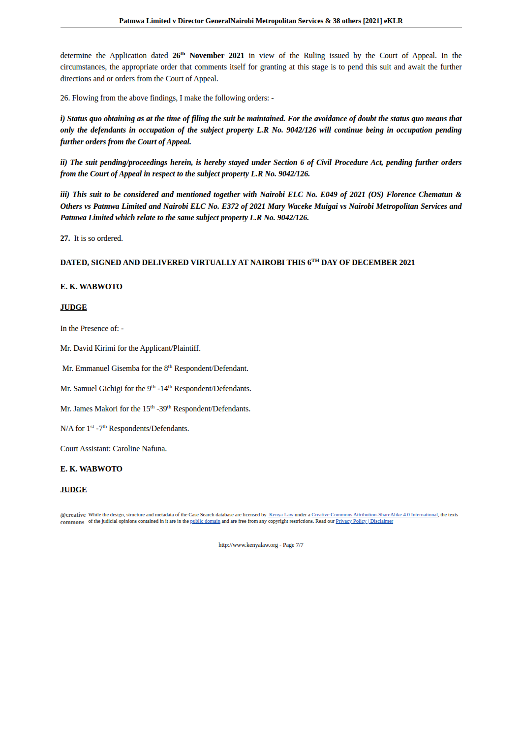Patmwa Limited v Director GeneralNairobi Metropolitan Services & 38 others [2021] eKLR
determine the Application dated 26th November 2021 in view of the Ruling issued by the Court of Appeal. In the circumstances, the appropriate order that comments itself for granting at this stage is to pend this suit and await the further directions and or orders from the Court of Appeal.
26. Flowing from the above findings, I make the following orders: -
i) Status quo obtaining as at the time of filing the suit be maintained. For the avoidance of doubt the status quo means that only the defendants in occupation of the subject property L.R No. 9042/126 will continue being in occupation pending further orders from the Court of Appeal.
ii) The suit pending/proceedings herein, is hereby stayed under Section 6 of Civil Procedure Act, pending further orders from the Court of Appeal in respect to the subject property L.R No. 9042/126.
iii) This suit to be considered and mentioned together with Nairobi ELC No. E049 of 2021 (OS) Florence Chematun & Others vs Patmwa Limited and Nairobi ELC No. E372 of 2021 Mary Waceke Muigai vs Nairobi Metropolitan Services and Patmwa Limited which relate to the same subject property L.R No. 9042/126.
27. It is so ordered.
DATED, SIGNED AND DELIVERED VIRTUALLY AT NAIROBI THIS 6TH DAY OF DECEMBER 2021
E. K. WABWOTO
JUDGE
In the Presence of: -
Mr. David Kirimi for the Applicant/Plaintiff.
Mr. Emmanuel Gisemba for the 8th Respondent/Defendant.
Mr. Samuel Gichigi for the 9th -14th Respondent/Defendants.
Mr. James Makori for the 15th -39th Respondent/Defendants.
N/A for 1st -7th Respondents/Defendants.
Court Assistant: Caroline Nafuna.
E. K. WABWOTO
JUDGE
@creative
commons While the design, structure and metadata of the Case Search database are licensed by Kenya Law under a Creative Commons Attribution-ShareAlike 4.0 International, the texts of the judicial opinions contained in it are in the public domain and are free from any copyright restrictions. Read our Privacy Policy | Disclaimer
http://www.kenyalaw.org - Page 7/7